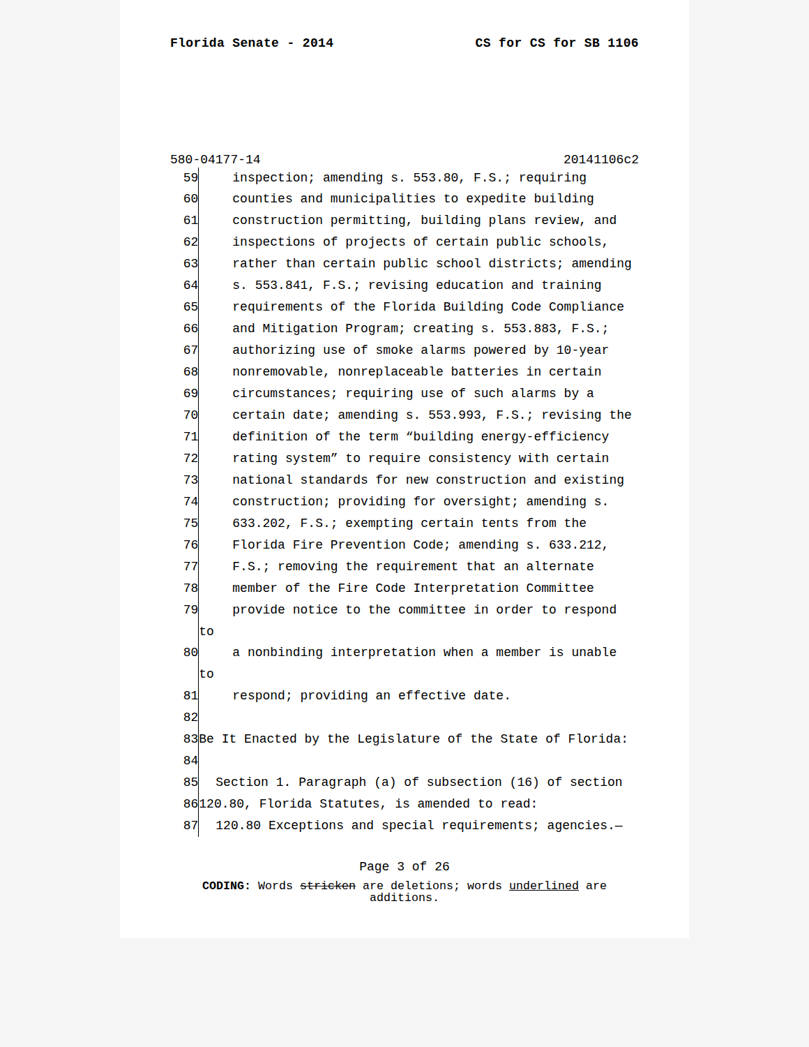Florida Senate - 2014
CS for CS for SB 1106
580-04177-14
20141106c2
| 59 | inspection; amending s. 553.80, F.S.; requiring |
| 60 | counties and municipalities to expedite building |
| 61 | construction permitting, building plans review, and |
| 62 | inspections of projects of certain public schools, |
| 63 | rather than certain public school districts; amending |
| 64 | s. 553.841, F.S.; revising education and training |
| 65 | requirements of the Florida Building Code Compliance |
| 66 | and Mitigation Program; creating s. 553.883, F.S.; |
| 67 | authorizing use of smoke alarms powered by 10-year |
| 68 | nonremovable, nonreplaceable batteries in certain |
| 69 | circumstances; requiring use of such alarms by a |
| 70 | certain date; amending s. 553.993, F.S.; revising the |
| 71 | definition of the term “building energy-efficiency |
| 72 | rating system” to require consistency with certain |
| 73 | national standards for new construction and existing |
| 74 | construction; providing for oversight; amending s. |
| 75 | 633.202, F.S.; exempting certain tents from the |
| 76 | Florida Fire Prevention Code; amending s. 633.212, |
| 77 | F.S.; removing the requirement that an alternate |
| 78 | member of the Fire Code Interpretation Committee |
| 79 | provide notice to the committee in order to respond to |
| 80 | a nonbinding interpretation when a member is unable to |
| 81 | respond; providing an effective date. |
| 82 | |
| 83 | Be It Enacted by the Legislature of the State of Florida: |
| 84 | |
| 85 | Section 1. Paragraph (a) of subsection (16) of section |
| 86 | 120.80, Florida Statutes, is amended to read: |
| 87 | 120.80 Exceptions and special requirements; agencies.— |
Page 3 of 26
CODING: Words stricken are deletions; words underlined are additions.